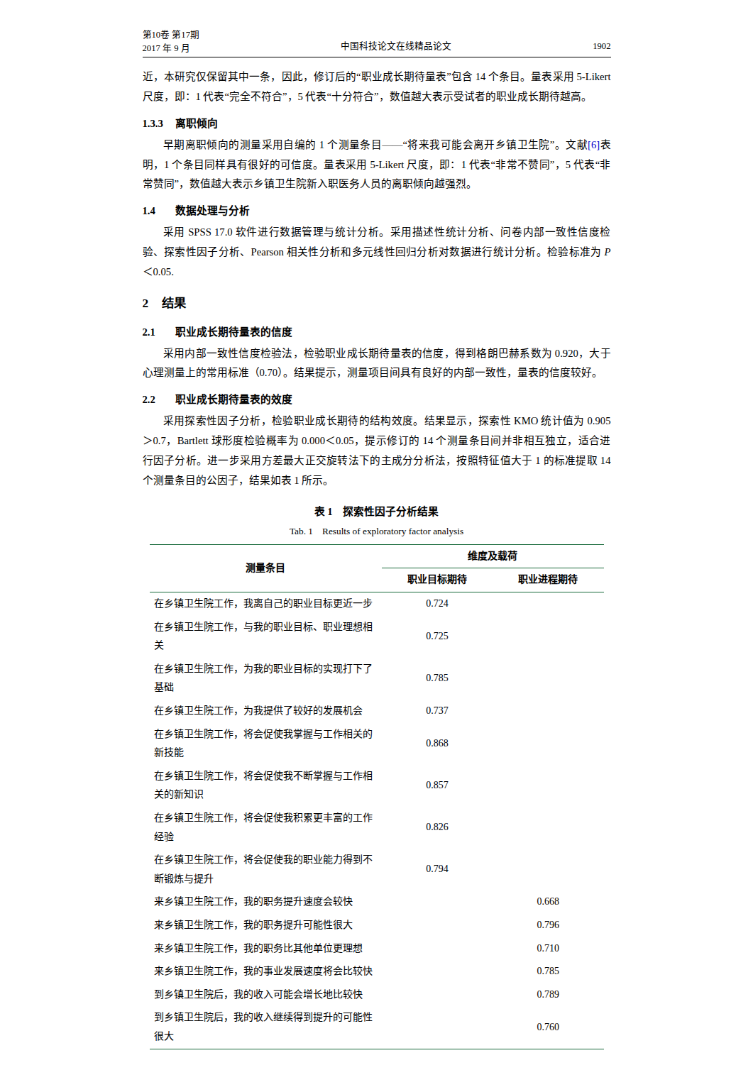第10卷 第17期
2017 年 9 月
中国科技论文在线精品论文
1902
近，本研究仅保留其中一条，因此，修订后的“职业成长期待量表”包含 14 个条目。量表采用 5-Likert 尺度，即：1 代表“完全不符合”，5 代表“十分符合”，数值越大表示受试者的职业成长期待越高。
1.3.3离职倾向
早期离职倾向的测量采用自编的 1 个测量条目——“将来我可能会离开乡镇卫生院”。文献[6] 表明，1 个条目同样具有很好的可信度。量表采用 5-Likert 尺度，即：1 代表“非常不赞同”，5 代表“非常赞同”，数值越大表示乡镇卫生院新入职医务人员的离职倾向越强烈。
1.4数据处理与分析
采用 SPSS 17.0 软件进行数据管理与统计分析。采用描述性统计分析、问卷内部一致性信度检验、探索性因子分析、Pearson 相关性分析和多元线性回归分析对数据进行统计分析。检验标准为 P＜0.05.
2结果
2.1职业成长期待量表的信度
采用内部一致性信度检验法，检验职业成长期待量表的信度，得到格朗巴赫系数为 0.920，大于心理测量上的常用标准（0.70）。结果提示，测量项目间具有良好的内部一致性，量表的信度较好。
2.2职业成长期待量表的效度
采用探索性因子分析，检验职业成长期待的结构效度。结果显示，探索性 KMO 统计值为 0.905＞0.7，Bartlett 球形度检验概率为 0.000＜0.05，提示修订的 14 个测量条目间并非相互独立，适合进行因子分析。进一步采用方差最大正交旋转法下的主成分分析法，按照特征值大于 1 的标准提取 14 个测量条目的公因子，结果如表 1 所示。
表 1　探索性因子分析结果
Tab. 1　Results of exploratory factor analysis
| 测量条目 | 维度及载荷 |
| --- | --- |
| 职业目标期待 | 职业进程期待 |
| 在乡镇卫生院工作，我离自己的职业目标更近一步 | 0.724 | |
| 在乡镇卫生院工作，与我的职业目标、职业理想相关 | 0.725 | |
| 在乡镇卫生院工作，为我的职业目标的实现打下了基础 | 0.785 | |
| 在乡镇卫生院工作，为我提供了较好的发展机会 | 0.737 | |
| 在乡镇卫生院工作，将会促使我掌握与工作相关的新技能 | 0.868 | |
| 在乡镇卫生院工作，将会促使我不断掌握与工作相关的新知识 | 0.857 | |
| 在乡镇卫生院工作，将会促使我积累更丰富的工作经验 | 0.826 | |
| 在乡镇卫生院工作，将会促使我的职业能力得到不断锻炼与提升 | 0.794 | |
| 来乡镇卫生院工作，我的职务提升速度会较快 | | 0.668 |
| 来乡镇卫生院工作，我的职务提升可能性很大 | | 0.796 |
| 来乡镇卫生院工作，我的职务比其他单位更理想 | | 0.710 |
| 来乡镇卫生院工作，我的事业发展速度将会比较快 | | 0.785 |
| 到乡镇卫生院后，我的收入可能会增长地比较快 | | 0.789 |
| 到乡镇卫生院后，我的收入继续得到提升的可能性很大 | | 0.760 |